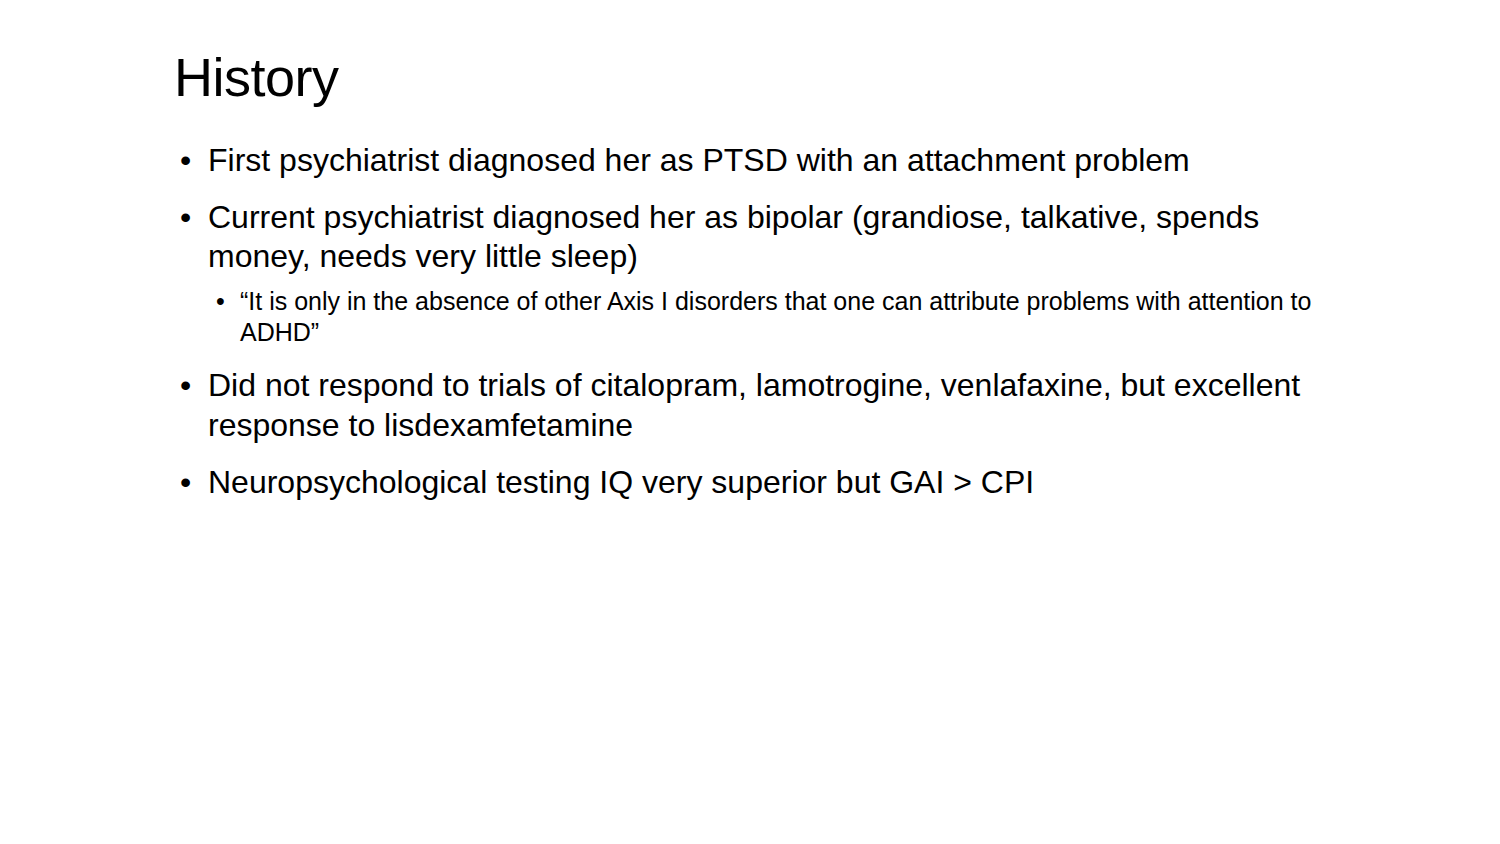History
First psychiatrist diagnosed her as PTSD with an attachment problem
Current psychiatrist diagnosed her as bipolar (grandiose, talkative, spends money, needs very little sleep)
“It is only in the absence of other Axis I disorders that one can attribute problems with attention to ADHD”
Did not respond to trials of citalopram, lamotrogine, venlafaxine, but excellent response to lisdexamfetamine
Neuropsychological testing IQ very superior but GAI > CPI